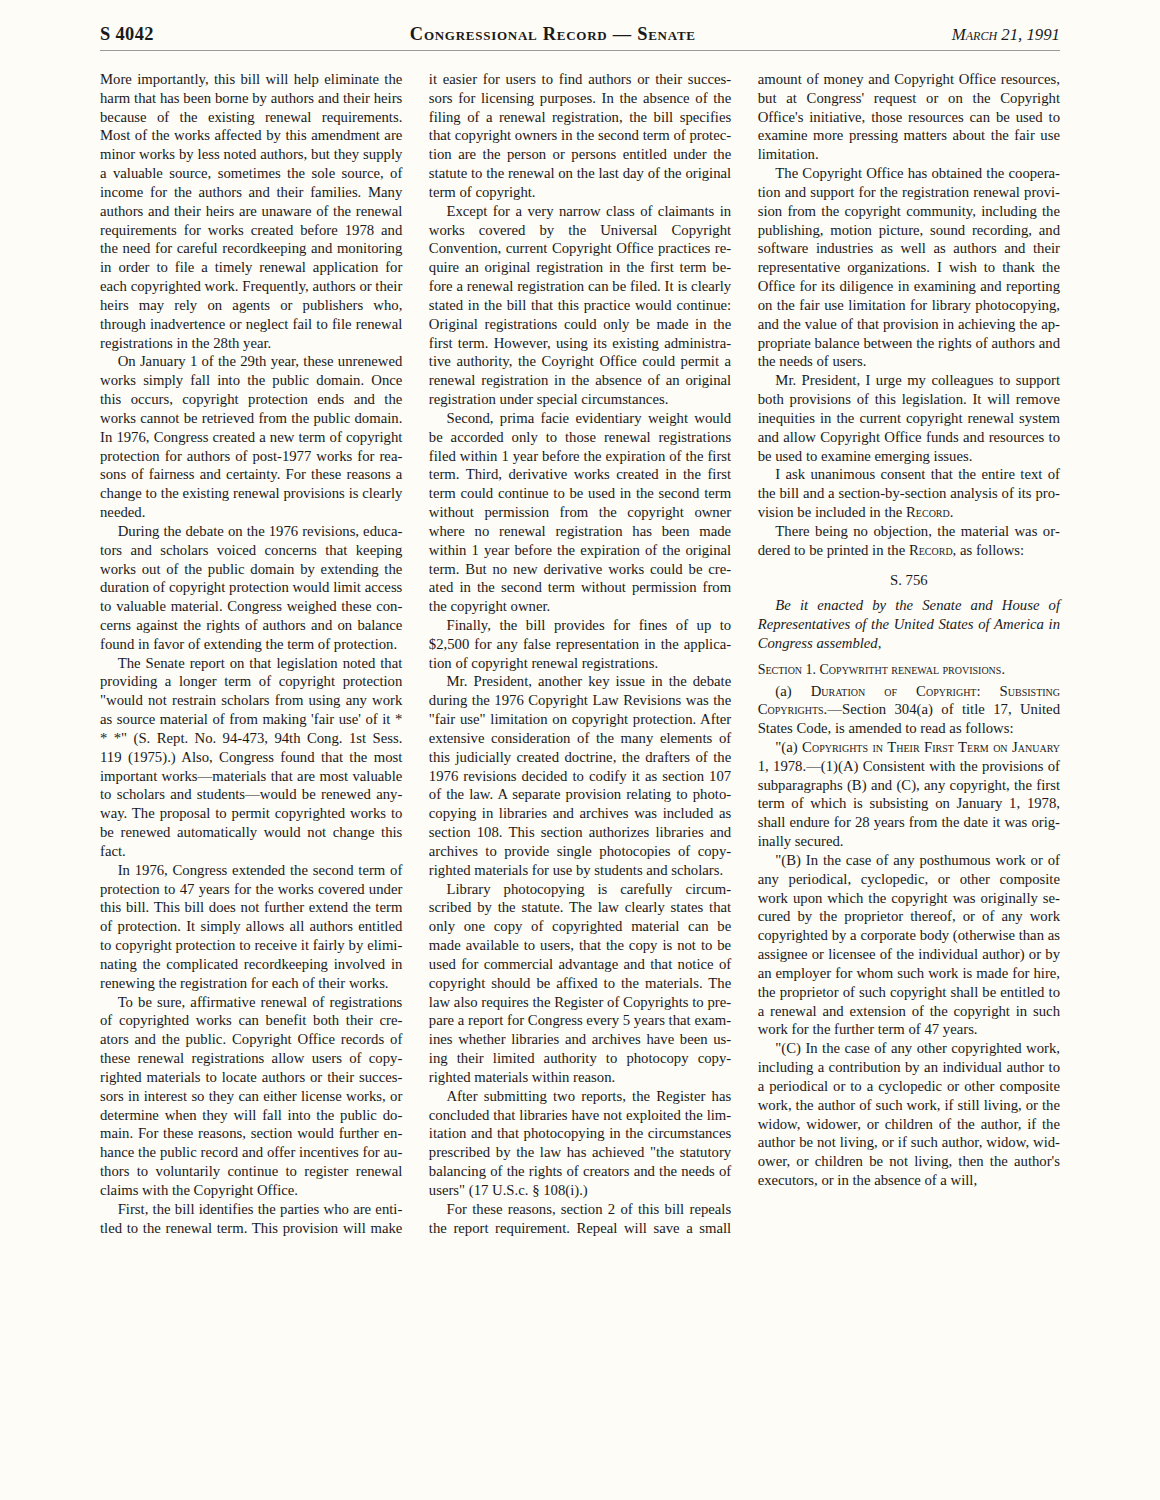S 4042
Congressional Record — Senate
March 21, 1991
More importantly, this bill will help eliminate the harm that has been borne by authors and their heirs because of the existing renewal requirements. Most of the works affected by this amendment are minor works by less noted authors, but they supply a valuable source, sometimes the sole source, of income for the authors and their families. Many authors and their heirs are unaware of the renewal requirements for works created before 1978 and the need for careful recordkeeping and monitoring in order to file a timely renewal application for each copyrighted work. Frequently, authors or their heirs may rely on agents or publishers who, through inadvertence or neglect fail to file renewal registrations in the 28th year.
On January 1 of the 29th year, these unrenewed works simply fall into the public domain. Once this occurs, copyright protection ends and the works cannot be retrieved from the public domain. In 1976, Congress created a new term of copyright protection for authors of post-1977 works for reasons of fairness and certainty. For these reasons a change to the existing renewal provisions is clearly needed.
During the debate on the 1976 revisions, educators and scholars voiced concerns that keeping works out of the public domain by extending the duration of copyright protection would limit access to valuable material. Congress weighed these concerns against the rights of authors and on balance found in favor of extending the term of protection.
The Senate report on that legislation noted that providing a longer term of copyright protection "would not restrain scholars from using any work as source material of from making 'fair use' of it * * *" (S. Rept. No. 94-473, 94th Cong. 1st Sess. 119 (1975).) Also, Congress found that the most important works—materials that are most valuable to scholars and students—would be renewed anyway. The proposal to permit copyrighted works to be renewed automatically would not change this fact.
In 1976, Congress extended the second term of protection to 47 years for the works covered under this bill. This bill does not further extend the term of protection. It simply allows all authors entitled to copyright protection to receive it fairly by eliminating the complicated recordkeeping involved in renewing the registration for each of their works.
To be sure, affirmative renewal of registrations of copyrighted works can benefit both their creators and the public. Copyright Office records of these renewal registrations allow users of copyrighted materials to locate authors or their successors in interest so they can either license works, or determine when they will fall into the public domain. For these reasons, section would further enhance the public record and offer incentives for authors to voluntarily continue to register renewal claims with the Copyright Office.
First, the bill identifies the parties who are entitled to the renewal term. This provision will make it easier for users to find authors or their successors for licensing purposes. In the absence of the filing of a renewal registration, the bill specifies that copyright owners in the second term of protection are the person or persons entitled under the statute to the renewal on the last day of the original term of copyright.
Except for a very narrow class of claimants in works covered by the Universal Copyright Convention, current Copyright Office practices require an original registration in the first term before a renewal registration can be filed. It is clearly stated in the bill that this practice would continue: Original registrations could only be made in the first term. However, using its existing administrative authority, the Coyright Office could permit a renewal registration in the absence of an original registration under special circumstances.
Second, prima facie evidentiary weight would be accorded only to those renewal registrations filed within 1 year before the expiration of the first term. Third, derivative works created in the first term could continue to be used in the second term without permission from the copyright owner where no renewal registration has been made within 1 year before the expiration of the original term. But no new derivative works could be created in the second term without permission from the copyright owner.
Finally, the bill provides for fines of up to $2,500 for any false representation in the application of copyright renewal registrations.
Mr. President, another key issue in the debate during the 1976 Copyright Law Revisions was the "fair use" limitation on copyright protection. After extensive consideration of the many elements of this judicially created doctrine, the drafters of the 1976 revisions decided to codify it as section 107 of the law. A separate provision relating to photocopying in libraries and archives was included as section 108. This section authorizes libraries and archives to provide single photocopies of copyrighted materials for use by students and scholars.
Library photocopying is carefully circumscribed by the statute. The law clearly states that only one copy of copyrighted material can be made available to users, that the copy is not to be used for commercial advantage and that notice of copyright should be affixed to the materials. The law also requires the Register of Copyrights to prepare a report for Congress every 5 years that examines whether libraries and archives have been using their limited authority to photocopy copyrighted materials within reason.
After submitting two reports, the Register has concluded that libraries have not exploited the limitation and that photocopying in the circumstances prescribed by the law has achieved "the statutory balancing of the rights of creators and the needs of users" (17 U.S.c. § 108(i).)
For these reasons, section 2 of this bill repeals the report requirement. Repeal will save a small amount of money and Copyright Office resources, but at Congress' request or on the Copyright Office's initiative, those resources can be used to examine more pressing matters about the fair use limitation.
The Copyright Office has obtained the cooperation and support for the registration renewal provision from the copyright community, including the publishing, motion picture, sound recording, and software industries as well as authors and their representative organizations. I wish to thank the Office for its diligence in examining and reporting on the fair use limitation for library photocopying, and the value of that provision in achieving the appropriate balance between the rights of authors and the needs of users.
Mr. President, I urge my colleagues to support both provisions of this legislation. It will remove inequities in the current copyright renewal system and allow Copyright Office funds and resources to be used to examine emerging issues.
I ask unanimous consent that the entire text of the bill and a section-by-section analysis of its provision be included in the Record.
There being no objection, the material was ordered to be printed in the Record, as follows:
S. 756
Be it enacted by the Senate and House of Representatives of the United States of America in Congress assembled,
Section 1. Copywritht renewal provisions.
(a) Duration of Copyright: Subsisting Copyrights.—Section 304(a) of title 17, United States Code, is amended to read as follows:
"(a) Copyrights in Their First Term on January 1, 1978.—(1)(A) Consistent with the provisions of subparagraphs (B) and (C), any copyright, the first term of which is subsisting on January 1, 1978, shall endure for 28 years from the date it was originally secured.
"(B) In the case of any posthumous work or of any periodical, cyclopedic, or other composite work upon which the copyright was originally secured by the proprietor thereof, or of any work copyrighted by a corporate body (otherwise than as assignee or licensee of the individual author) or by an employer for whom such work is made for hire, the proprietor of such copyright shall be entitled to a renewal and extension of the copyright in such work for the further term of 47 years.
"(C) In the case of any other copyrighted work, including a contribution by an individual author to a periodical or to a cyclopedic or other composite work, the author of such work, if still living, or the widow, widower, or children of the author, if the author be not living, or if such author, widow, widower, or children be not living, then the author's executors, or in the absence of a will,